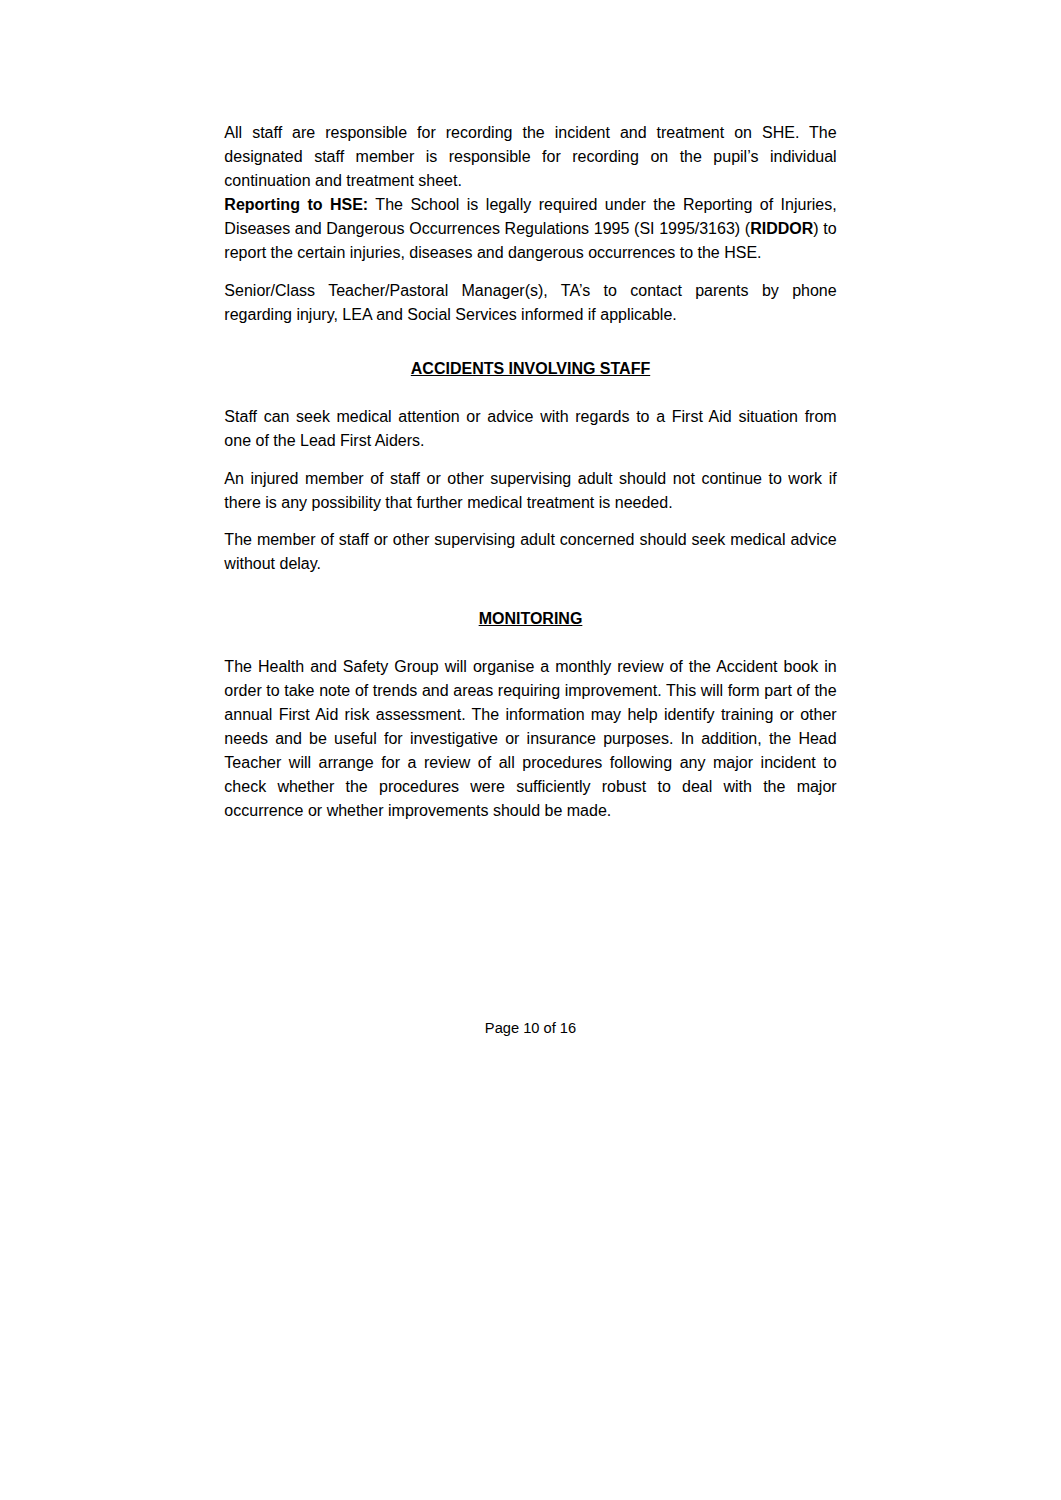All staff are responsible for recording the incident and treatment on SHE. The designated staff member is responsible for recording on the pupil’s individual continuation and treatment sheet.
Reporting to HSE: The School is legally required under the Reporting of Injuries, Diseases and Dangerous Occurrences Regulations 1995 (SI 1995/3163) (RIDDOR) to report the certain injuries, diseases and dangerous occurrences to the HSE.
Senior/Class Teacher/Pastoral Manager(s), TA’s to contact parents by phone regarding injury, LEA and Social Services informed if applicable.
ACCIDENTS INVOLVING STAFF
Staff can seek medical attention or advice with regards to a First Aid situation from one of the Lead First Aiders.
An injured member of staff or other supervising adult should not continue to work if there is any possibility that further medical treatment is needed.
The member of staff or other supervising adult concerned should seek medical advice without delay.
MONITORING
The Health and Safety Group will organise a monthly review of the Accident book in order to take note of trends and areas requiring improvement. This will form part of the annual First Aid risk assessment. The information may help identify training or other needs and be useful for investigative or insurance purposes. In addition, the Head Teacher will arrange for a review of all procedures following any major incident to check whether the procedures were sufficiently robust to deal with the major occurrence or whether improvements should be made.
Page 10 of 16